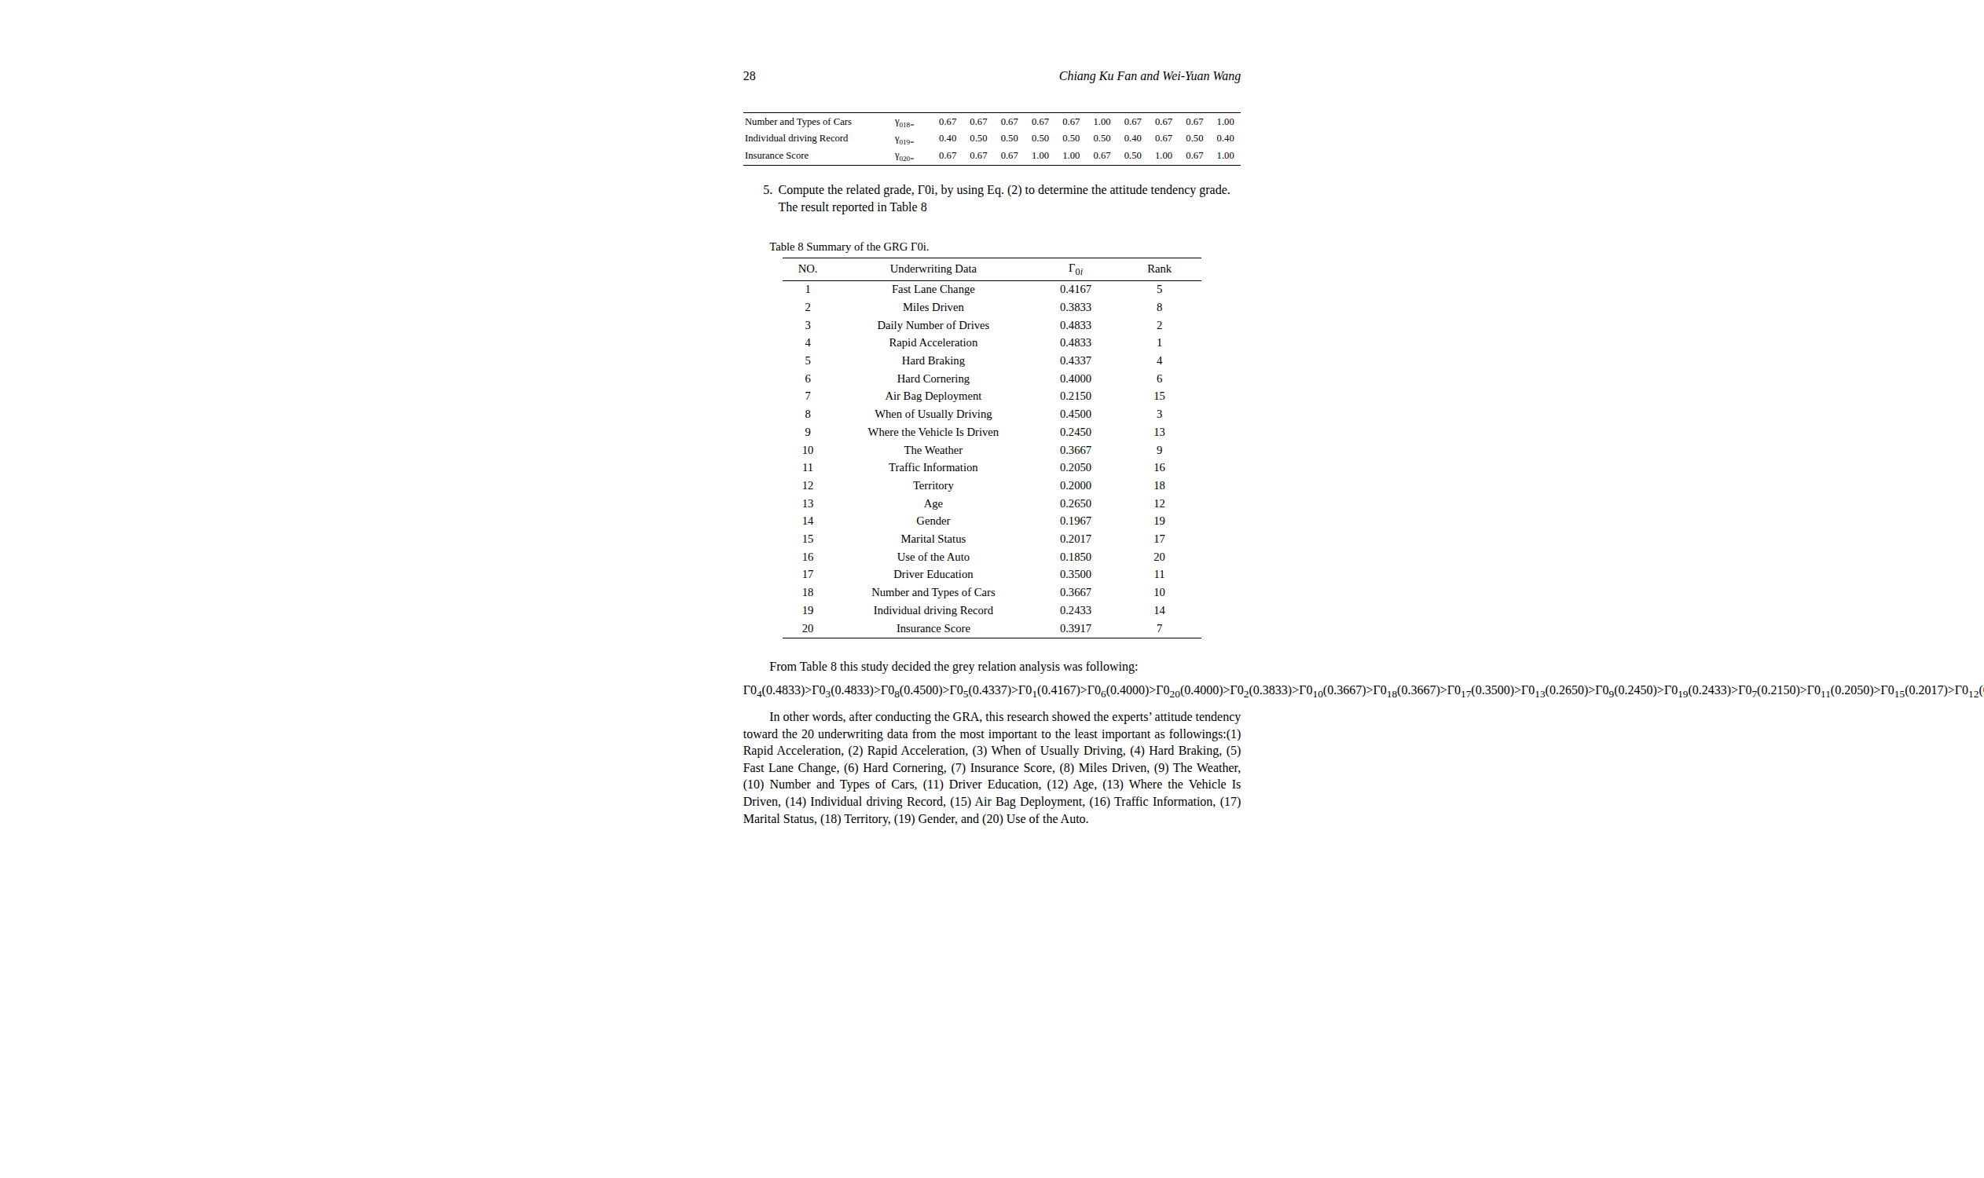28
Chiang Ku Fan and Wei-Yuan Wang
| Number and Types of Cars | γ 018= | 0.67 | 0.67 | 0.67 | 0.67 | 0.67 | 1.00 | 0.67 | 0.67 | 0.67 | 1.00 |
| Individual driving Record | γ 019= | 0.40 | 0.50 | 0.50 | 0.50 | 0.50 | 0.50 | 0.40 | 0.67 | 0.50 | 0.40 |
| Insurance Score | γ 020= | 0.67 | 0.67 | 0.67 | 1.00 | 1.00 | 0.67 | 0.50 | 1.00 | 0.67 | 1.00 |
Compute the related grade, Γ0i, by using Eq. (2) to determine the attitude tendency grade. The result reported in Table 8
Table 8 Summary of the GRG Γ0i.
| NO. | Underwriting Data | Γ 0 i | Rank |
| --- | --- | --- | --- |
| 1 | Fast Lane Change | 0.4167 | 5 |
| 2 | Miles Driven | 0.3833 | 8 |
| 3 | Daily Number of Drives | 0.4833 | 2 |
| 4 | Rapid Acceleration | 0.4833 | 1 |
| 5 | Hard Braking | 0.4337 | 4 |
| 6 | Hard Cornering | 0.4000 | 6 |
| 7 | Air Bag Deployment | 0.2150 | 15 |
| 8 | When of Usually Driving | 0.4500 | 3 |
| 9 | Where the Vehicle Is Driven | 0.2450 | 13 |
| 10 | The Weather | 0.3667 | 9 |
| 11 | Traffic Information | 0.2050 | 16 |
| 12 | Territory | 0.2000 | 18 |
| 13 | Age | 0.2650 | 12 |
| 14 | Gender | 0.1967 | 19 |
| 15 | Marital Status | 0.2017 | 17 |
| 16 | Use of the Auto | 0.1850 | 20 |
| 17 | Driver Education | 0.3500 | 11 |
| 18 | Number and Types of Cars | 0.3667 | 10 |
| 19 | Individual driving Record | 0.2433 | 14 |
| 20 | Insurance Score | 0.3917 | 7 |
From Table 8 this study decided the grey relation analysis was following:
Γ04(0.4833)>Γ03(0.4833)>Γ08(0.4500)>Γ05(0.4337)>Γ01(0.4167)>Γ06(0.4000)>Γ020(0.4000)>Γ02(0.3833)>Γ010(0.3667)>Γ018(0.3667)>Γ017(0.3500)>Γ013(0.2650)>Γ09(0.2450)>Γ019(0.2433)>Γ07(0.2150)>Γ011(0.2050)>Γ015(0.2017)>Γ012(0.2000)>Γ014(0.1967)>Γ016(0.1850).
In other words, after conducting the GRA, this research showed the experts’ attitude tendency toward the 20 underwriting data from the most important to the least important as followings:(1) Rapid Acceleration, (2) Rapid Acceleration, (3) When of Usually Driving, (4) Hard Braking, (5) Fast Lane Change, (6) Hard Cornering, (7) Insurance Score, (8) Miles Driven, (9) The Weather, (10) Number and Types of Cars, (11) Driver Education, (12) Age, (13) Where the Vehicle Is Driven, (14) Individual driving Record, (15) Air Bag Deployment, (16) Traffic Information, (17) Marital Status, (18) Territory, (19) Gender, and (20) Use of the Auto.